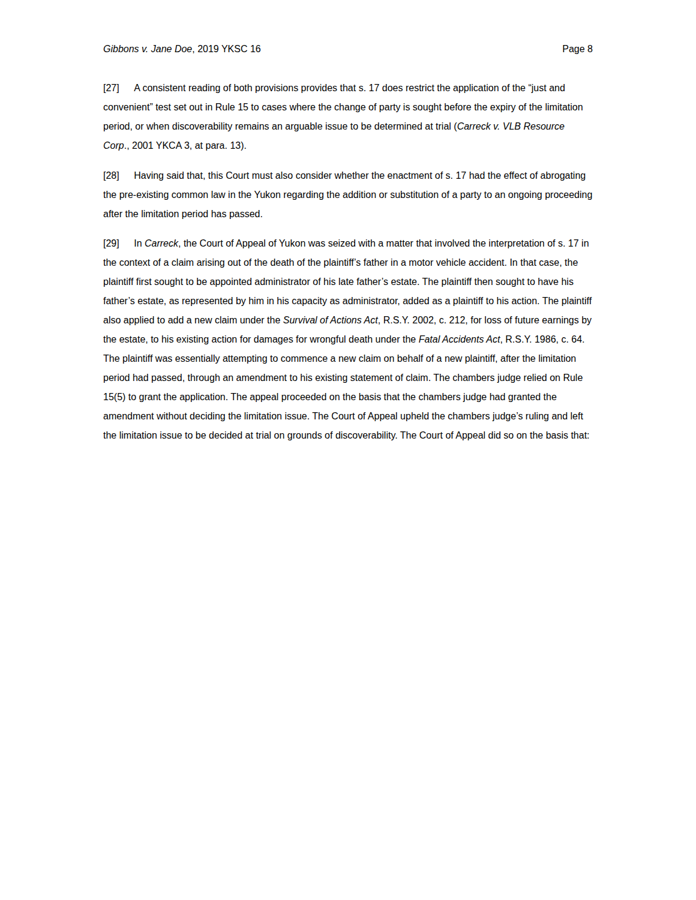Gibbons v. Jane Doe, 2019 YKSC 16 Page 8
[27] A consistent reading of both provisions provides that s. 17 does restrict the application of the “just and convenient” test set out in Rule 15 to cases where the change of party is sought before the expiry of the limitation period, or when discoverability remains an arguable issue to be determined at trial (Carreck v. VLB Resource Corp., 2001 YKCA 3, at para. 13).
[28] Having said that, this Court must also consider whether the enactment of s. 17 had the effect of abrogating the pre-existing common law in the Yukon regarding the addition or substitution of a party to an ongoing proceeding after the limitation period has passed.
[29] In Carreck, the Court of Appeal of Yukon was seized with a matter that involved the interpretation of s. 17 in the context of a claim arising out of the death of the plaintiff’s father in a motor vehicle accident. In that case, the plaintiff first sought to be appointed administrator of his late father’s estate. The plaintiff then sought to have his father’s estate, as represented by him in his capacity as administrator, added as a plaintiff to his action. The plaintiff also applied to add a new claim under the Survival of Actions Act, R.S.Y. 2002, c. 212, for loss of future earnings by the estate, to his existing action for damages for wrongful death under the Fatal Accidents Act, R.S.Y. 1986, c. 64. The plaintiff was essentially attempting to commence a new claim on behalf of a new plaintiff, after the limitation period had passed, through an amendment to his existing statement of claim. The chambers judge relied on Rule 15(5) to grant the application. The appeal proceeded on the basis that the chambers judge had granted the amendment without deciding the limitation issue. The Court of Appeal upheld the chambers judge’s ruling and left the limitation issue to be decided at trial on grounds of discoverability. The Court of Appeal did so on the basis that: